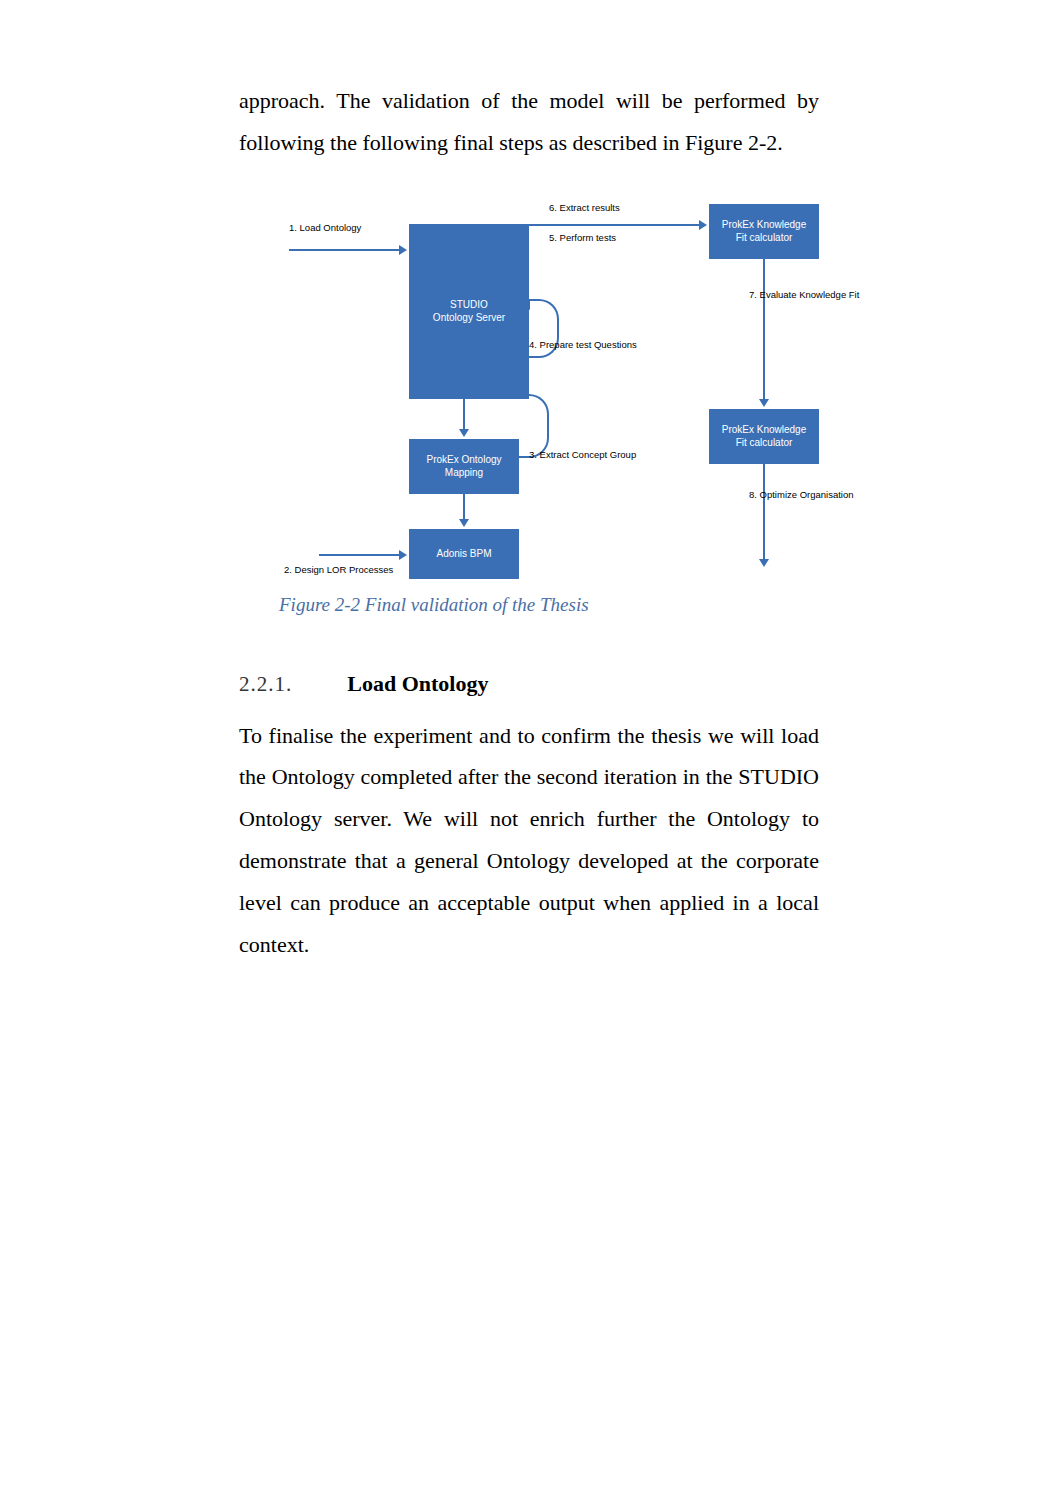approach. The validation of the model will be performed by following the following final steps as described in Figure 2-2.
STUDIO
Ontology Server
ProkEx Knowledge
Fit calculator
ProkEx Knowledge
Fit calculator
ProkEx Ontology
Mapping
Adonis BPM
1. Load Ontology
6. Extract results
5. Perform tests
7. Evaluate Knowledge Fit
4. Prepare test Questions
3. Extract Concept Group
8. Optimize Organisation
2. Design LOR Processes
Figure 2-2 Final validation of the Thesis
2.2.1. Load Ontology
To finalise the experiment and to confirm the thesis we will load the Ontology completed after the second iteration in the STUDIO Ontology server. We will not enrich further the Ontology to demonstrate that a general Ontology developed at the corporate level can produce an acceptable output when applied in a local context.